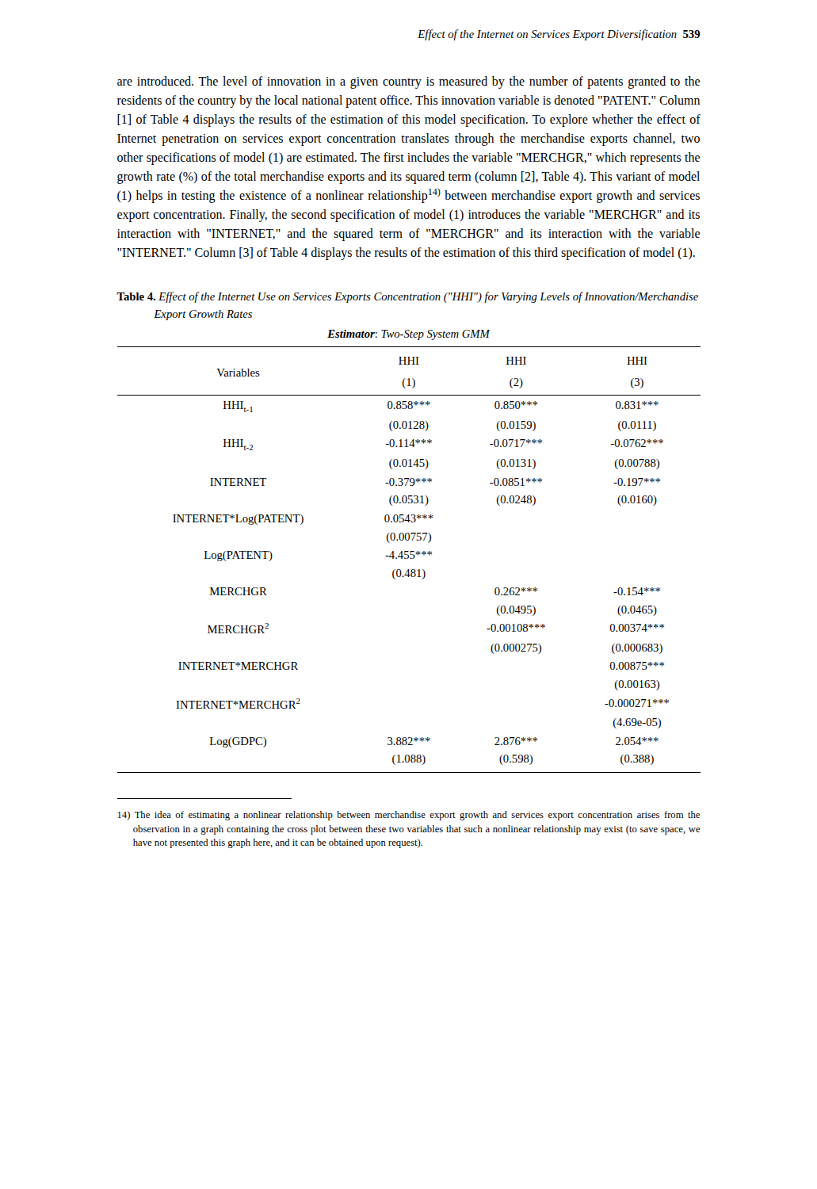Effect of the Internet on Services Export Diversification 539
are introduced. The level of innovation in a given country is measured by the number of patents granted to the residents of the country by the local national patent office. This innovation variable is denoted "PATENT." Column [1] of Table 4 displays the results of the estimation of this model specification. To explore whether the effect of Internet penetration on services export concentration translates through the merchandise exports channel, two other specifications of model (1) are estimated. The first includes the variable "MERCHGR," which represents the growth rate (%) of the total merchandise exports and its squared term (column [2], Table 4). This variant of model (1) helps in testing the existence of a nonlinear relationship14) between merchandise export growth and services export concentration. Finally, the second specification of model (1) introduces the variable "MERCHGR" and its interaction with "INTERNET," and the squared term of "MERCHGR" and its interaction with the variable "INTERNET." Column [3] of Table 4 displays the results of the estimation of this third specification of model (1).
Table 4. Effect of the Internet Use on Services Exports Concentration ("HHI") for Varying Levels of Innovation/Merchandise Export Growth Rates
Estimator: Two-Step System GMM
| Variables | HHI | HHI | HHI |
| --- | --- | --- | --- |
| (1) | (2) | (3) |
| HHI t-1 | 0.858*** | 0.850*** | 0.831*** |
| | (0.0128) | (0.0159) | (0.0111) |
| HHI t-2 | -0.114*** | -0.0717*** | -0.0762*** |
| | (0.0145) | (0.0131) | (0.00788) |
| INTERNET | -0.379*** | -0.0851*** | -0.197*** |
| | (0.0531) | (0.0248) | (0.0160) |
| INTERNET*Log(PATENT) | 0.0543*** | | |
| | (0.00757) | | |
| Log(PATENT) | -4.455*** | | |
| | (0.481) | | |
| MERCHGR | | 0.262*** | -0.154*** |
| | | (0.0495) | (0.0465) |
| MERCHGR 2 | | -0.00108*** | 0.00374*** |
| | | (0.000275) | (0.000683) |
| INTERNET*MERCHGR | | | 0.00875*** |
| | | | (0.00163) |
| INTERNET*MERCHGR 2 | | | -0.000271*** |
| | | | (4.69e-05) |
| Log(GDPC) | 3.882*** | 2.876*** | 2.054*** |
| | (1.088) | (0.598) | (0.388) |
14) The idea of estimating a nonlinear relationship between merchandise export growth and services export concentration arises from the observation in a graph containing the cross plot between these two variables that such a nonlinear relationship may exist (to save space, we have not presented this graph here, and it can be obtained upon request).